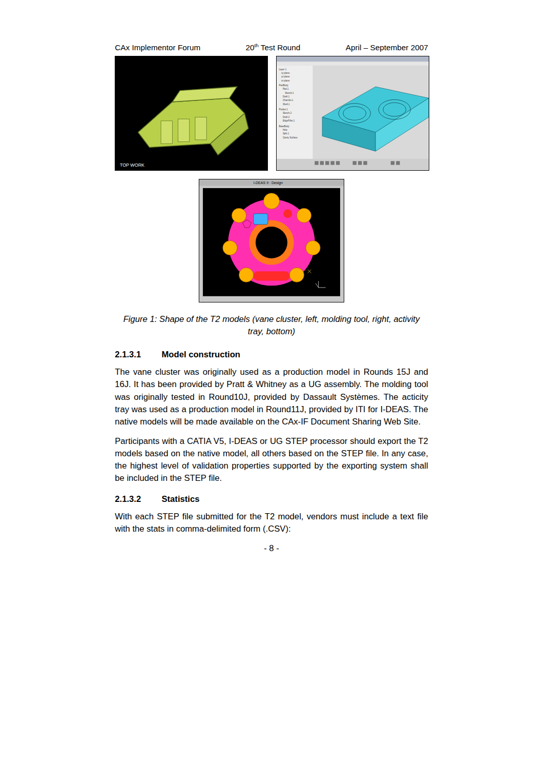CAx Implementor Forum
20th Test Round
April – September 2007
Figure 1: Shape of the T2 models (vane cluster, left, molding tool, right, activity tray, bottom)
2.1.3.1 Model construction
The vane cluster was originally used as a production model in Rounds 15J and 16J. It has been provided by Pratt & Whitney as a UG assembly. The molding tool was originally tested in Round10J, provided by Dassault Systèmes. The acticity tray was used as a production model in Round11J, provided by ITI for I-DEAS. The native models will be made available on the CAx-IF Document Sharing Web Site.
Participants with a CATIA V5, I-DEAS or UG STEP processor should export the T2 models based on the native model, all others based on the STEP file. In any case, the highest level of validation properties supported by the exporting system shall be included in the STEP file.
2.1.3.2 Statistics
With each STEP file submitted for the T2 model, vendors must include a text file with the stats in comma-delimited form (.CSV):
- 8 -